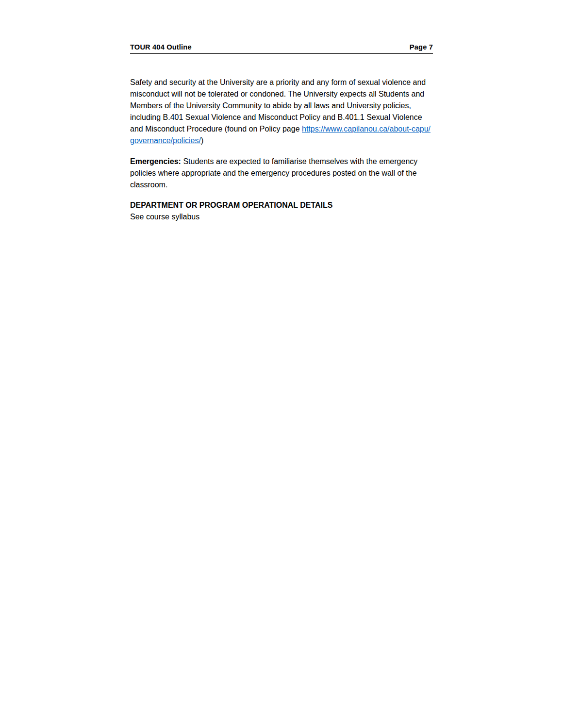TOUR 404 Outline Page 7
Safety and security at the University are a priority and any form of sexual violence and misconduct will not be tolerated or condoned. The University expects all Students and Members of the University Community to abide by all laws and University policies, including B.401 Sexual Violence and Misconduct Policy and B.401.1 Sexual Violence and Misconduct Procedure (found on Policy page https://www.capilanou.ca/about-capu/governance/policies/)
Emergencies: Students are expected to familiarise themselves with the emergency policies where appropriate and the emergency procedures posted on the wall of the classroom.
DEPARTMENT OR PROGRAM OPERATIONAL DETAILS
See course syllabus